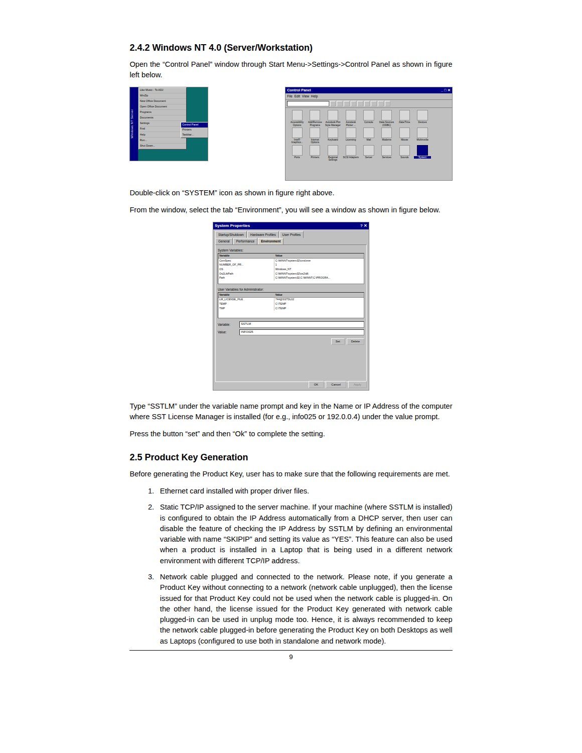2.4.2 Windows NT 4.0 (Server/Workstation)
Open the “Control Panel” window through Start Menu->Settings->Control Panel as shown in figure left below.
Windows NT Server
Like Music - To ADJ
WinZip
New Office Document
Open Office Document
Programs
Documents
Settings
Find
Help
Run...
Shut Down...
Control Panel
Printers
Taskbar...
Control Panel_ □ ✕
File Edit View Help
Accessibility Options
Add/Remove Programs
Autodesk Plot Style Manager
Autodesk Plotter ...
Console
Data Sources (ODBC)
Date/Time
Devices
Intel® Graphics...
Internet Options
Keyboard
Licensing
Mail
Modems
Mouse
Multimedia
Ports
Printers
Regional Settings
SCSI Adapters
Server
Services
Sounds
System
Double-click on “SYSTEM” icon as shown in figure right above.
From the window, select the tab “Environment”, you will see a window as shown in figure below.
System Properties? ✕
Startup/Shutdown
Hardware Profiles
User Profiles
General
Performance
Environment
System Variables:
Variable Value
ComSpec C:\WINNT\system32\cmd.exe
NUMBER_OF_PR... 1
OS Windows_NT
Os2LibPath C:\WINNT\system32\os2\dll;
Path C:\WINNT\system32;C:\WINNT;C:\PROGRA...
User Variables for Administrator:
Variable Value
LM_LICENSE_FILE 744@SSTDL02
TEMP C:\TEMP
TMP C:\TEMP
Variable:
SSTLM
Value:
INFO025
Set
Delete
OK
Cancel
Apply
Type “SSTLM” under the variable name prompt and key in the Name or IP Address of the computer where SST License Manager is installed (for e.g., info025 or 192.0.0.4) under the value prompt.
Press the button “set” and then “Ok” to complete the setting.
2.5 Product Key Generation
Before generating the Product Key, user has to make sure that the following requirements are met.
Ethernet card installed with proper driver files.
Static TCP/IP assigned to the server machine. If your machine (where SSTLM is installed) is configured to obtain the IP Address automatically from a DHCP server, then user can disable the feature of checking the IP Address by SSTLM by defining an environmental variable with name “SKIPIP” and setting its value as “YES”. This feature can also be used when a product is installed in a Laptop that is being used in a different network environment with different TCP/IP address.
Network cable plugged and connected to the network. Please note, if you generate a Product Key without connecting to a network (network cable unplugged), then the license issued for that Product Key could not be used when the network cable is plugged-in. On the other hand, the license issued for the Product Key generated with network cable plugged-in can be used in unplug mode too. Hence, it is always recommended to keep the network cable plugged-in before generating the Product Key on both Desktops as well as Laptops (configured to use both in standalone and network mode).
9